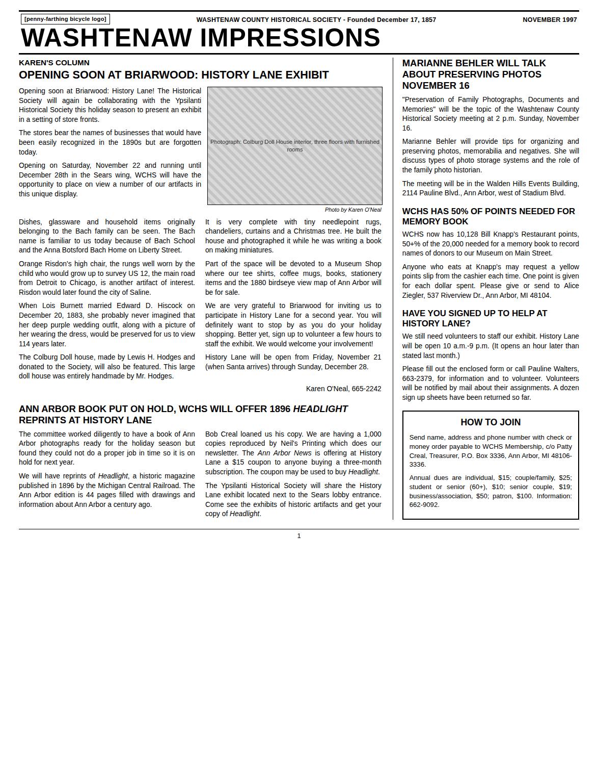[penny-farthing bicycle logo] WASHTENAW COUNTY HISTORICAL SOCIETY - Founded December 17, 1857 NOVEMBER 1997
WASHTENAW IMPRESSIONS
Karen's Column
Opening Soon at Briarwood: History Lane Exhibit
Photograph: Colburg Doll House interior, three floors with furnished rooms
Photo by Karen O'Neal
Opening soon at Briarwood: History Lane! The Historical Society will again be collaborating with the Ypsilanti Historical Society this holiday season to present an exhibit in a setting of store fronts.
The stores bear the names of businesses that would have been easily recognized in the 1890s but are forgotten today.
Opening on Saturday, November 22 and running until December 28th in the Sears wing, WCHS will have the opportunity to place on view a number of our artifacts in this unique display.
Dishes, glassware and household items originally belonging to the Bach family can be seen. The Bach name is familiar to us today because of Bach School and the Anna Botsford Bach Home on Liberty Street.
Orange Risdon's high chair, the rungs well worn by the child who would grow up to survey US 12, the main road from Detroit to Chicago, is another artifact of interest. Risdon would later found the city of Saline.
When Lois Burnett married Edward D. Hiscock on December 20, 1883, she probably never imagined that her deep purple wedding outfit, along with a picture of her wearing the dress, would be preserved for us to view 114 years later.
The Colburg Doll house, made by Lewis H. Hodges and donated to the Society, will also be featured. This large doll house was entirely handmade by Mr. Hodges.
It is very complete with tiny needlepoint rugs, chandeliers, curtains and a Christmas tree. He built the house and photographed it while he was writing a book on making miniatures.
Part of the space will be devoted to a Museum Shop where our tee shirts, coffee mugs, books, stationery items and the 1880 birdseye view map of Ann Arbor will be for sale.
We are very grateful to Briarwood for inviting us to participate in History Lane for a second year. You will definitely want to stop by as you do your holiday shopping. Better yet, sign up to volunteer a few hours to staff the exhibit. We would welcome your involvement!
History Lane will be open from Friday, November 21 (when Santa arrives) through Sunday, December 28.
Karen O'Neal, 665-2242
Ann Arbor Book Put on Hold, WCHS Will Offer 1896 Headlight Reprints at History Lane
The committee worked diligently to have a book of Ann Arbor photographs ready for the holiday season but found they could not do a proper job in time so it is on hold for next year.
We will have reprints of Headlight, a historic magazine published in 1896 by the Michigan Central Railroad. The Ann Arbor edition is 44 pages filled with drawings and information about Ann Arbor a century ago.
Bob Creal loaned us his copy. We are having a 1,000 copies reproduced by Neil's Printing which does our newsletter. The Ann Arbor News is offering at History Lane a $15 coupon to anyone buying a three-month subscription. The coupon may be used to buy Headlight.
The Ypsilanti Historical Society will share the History Lane exhibit located next to the Sears lobby entrance. Come see the exhibits of historic artifacts and get your copy of Headlight.
Marianne Behler Will Talk About Preserving Photos November 16
"Preservation of Family Photographs, Documents and Memories" will be the topic of the Washtenaw County Historical Society meeting at 2 p.m. Sunday, November 16.
Marianne Behler will provide tips for organizing and preserving photos, memorabilia and negatives. She will discuss types of photo storage systems and the role of the family photo historian.
The meeting will be in the Walden Hills Events Building, 2114 Pauline Blvd., Ann Arbor, west of Stadium Blvd.
WCHS Has 50% of Points Needed for Memory Book
WCHS now has 10,128 Bill Knapp's Restaurant points, 50+% of the 20,000 needed for a memory book to record names of donors to our Museum on Main Street.
Anyone who eats at Knapp's may request a yellow points slip from the cashier each time. One point is given for each dollar spent. Please give or send to Alice Ziegler, 537 Riverview Dr., Ann Arbor, MI 48104.
Have You Signed Up to Help at History Lane?
We still need volunteers to staff our exhibit. History Lane will be open 10 a.m.-9 p.m. (It opens an hour later than stated last month.)
Please fill out the enclosed form or call Pauline Walters, 663-2379, for information and to volunteer. Volunteers will be notified by mail about their assignments. A dozen sign up sheets have been returned so far.
How to Join
Send name, address and phone number with check or money order payable to WCHS Membership, c/o Patty Creal, Treasurer, P.O. Box 3336, Ann Arbor, MI 48106-3336.
Annual dues are individual, $15; couple/family, $25; student or senior (60+), $10; senior couple, $19; business/association, $50; patron, $100. Information: 662-9092.
1